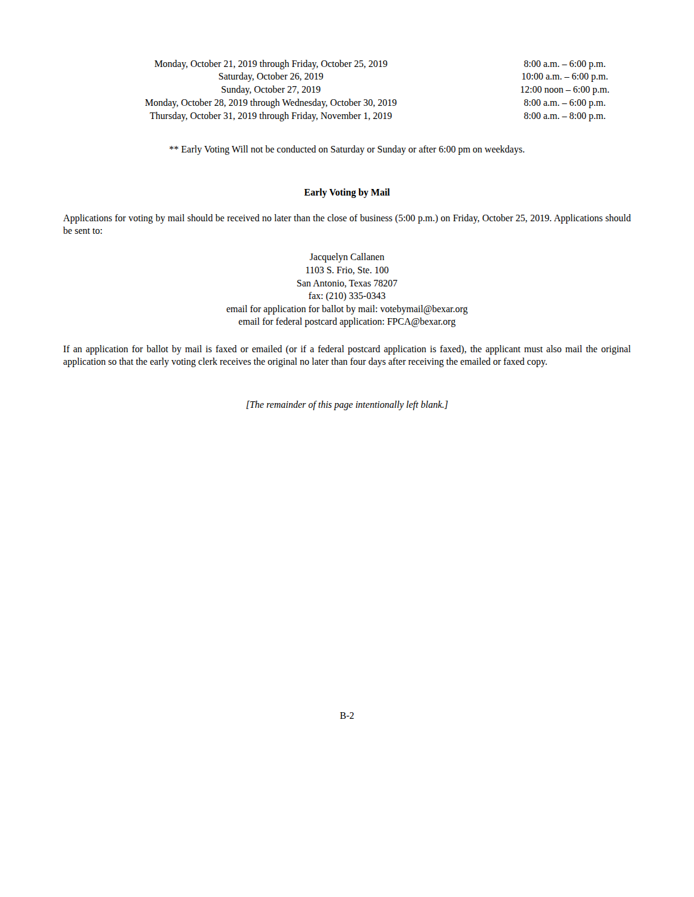| Monday, October 21, 2019 through Friday, October 25, 2019 | 8:00 a.m. – 6:00 p.m. |
| Saturday, October 26, 2019 | 10:00 a.m. – 6:00 p.m. |
| Sunday, October 27, 2019 | 12:00 noon – 6:00 p.m. |
| Monday, October 28, 2019 through Wednesday, October 30, 2019 | 8:00 a.m. – 6:00 p.m. |
| Thursday, October 31, 2019 through Friday, November 1, 2019 | 8:00 a.m. – 8:00 p.m. |
** Early Voting Will not be conducted on Saturday or Sunday or after 6:00 pm on weekdays.
Early Voting by Mail
Applications for voting by mail should be received no later than the close of business (5:00 p.m.) on Friday, October 25, 2019. Applications should be sent to:
Jacquelyn Callanen
1103 S. Frio, Ste. 100
San Antonio, Texas 78207
fax: (210) 335-0343
email for application for ballot by mail: votebymail@bexar.org
email for federal postcard application: FPCA@bexar.org
If an application for ballot by mail is faxed or emailed (or if a federal postcard application is faxed), the applicant must also mail the original application so that the early voting clerk receives the original no later than four days after receiving the emailed or faxed copy.
[The remainder of this page intentionally left blank.]
B-2